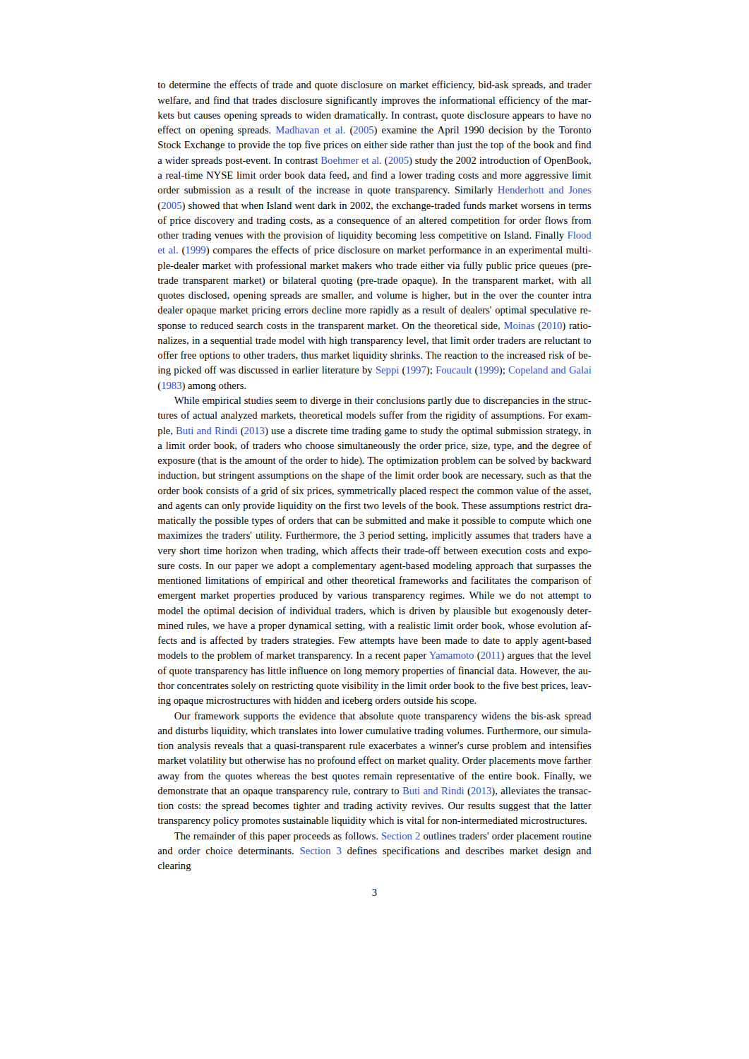to determine the effects of trade and quote disclosure on market efficiency, bid-ask spreads, and trader welfare, and find that trades disclosure significantly improves the informational efficiency of the markets but causes opening spreads to widen dramatically. In contrast, quote disclosure appears to have no effect on opening spreads. Madhavan et al. (2005) examine the April 1990 decision by the Toronto Stock Exchange to provide the top five prices on either side rather than just the top of the book and find a wider spreads post-event. In contrast Boehmer et al. (2005) study the 2002 introduction of OpenBook, a real-time NYSE limit order book data feed, and find a lower trading costs and more aggressive limit order submission as a result of the increase in quote transparency. Similarly Henderhott and Jones (2005) showed that when Island went dark in 2002, the exchange-traded funds market worsens in terms of price discovery and trading costs, as a consequence of an altered competition for order flows from other trading venues with the provision of liquidity becoming less competitive on Island. Finally Flood et al. (1999) compares the effects of price disclosure on market performance in an experimental multiple-dealer market with professional market makers who trade either via fully public price queues (pre-trade transparent market) or bilateral quoting (pre-trade opaque). In the transparent market, with all quotes disclosed, opening spreads are smaller, and volume is higher, but in the over the counter intra dealer opaque market pricing errors decline more rapidly as a result of dealers' optimal speculative response to reduced search costs in the transparent market. On the theoretical side, Moinas (2010) rationalizes, in a sequential trade model with high transparency level, that limit order traders are reluctant to offer free options to other traders, thus market liquidity shrinks. The reaction to the increased risk of being picked off was discussed in earlier literature by Seppi (1997); Foucault (1999); Copeland and Galai (1983) among others.
While empirical studies seem to diverge in their conclusions partly due to discrepancies in the structures of actual analyzed markets, theoretical models suffer from the rigidity of assumptions. For example, Buti and Rindi (2013) use a discrete time trading game to study the optimal submission strategy, in a limit order book, of traders who choose simultaneously the order price, size, type, and the degree of exposure (that is the amount of the order to hide). The optimization problem can be solved by backward induction, but stringent assumptions on the shape of the limit order book are necessary, such as that the order book consists of a grid of six prices, symmetrically placed respect the common value of the asset, and agents can only provide liquidity on the first two levels of the book. These assumptions restrict dramatically the possible types of orders that can be submitted and make it possible to compute which one maximizes the traders' utility. Furthermore, the 3 period setting, implicitly assumes that traders have a very short time horizon when trading, which affects their trade-off between execution costs and exposure costs. In our paper we adopt a complementary agent-based modeling approach that surpasses the mentioned limitations of empirical and other theoretical frameworks and facilitates the comparison of emergent market properties produced by various transparency regimes. While we do not attempt to model the optimal decision of individual traders, which is driven by plausible but exogenously determined rules, we have a proper dynamical setting, with a realistic limit order book, whose evolution affects and is affected by traders strategies. Few attempts have been made to date to apply agent-based models to the problem of market transparency. In a recent paper Yamamoto (2011) argues that the level of quote transparency has little influence on long memory properties of financial data. However, the author concentrates solely on restricting quote visibility in the limit order book to the five best prices, leaving opaque microstructures with hidden and iceberg orders outside his scope.
Our framework supports the evidence that absolute quote transparency widens the bis-ask spread and disturbs liquidity, which translates into lower cumulative trading volumes. Furthermore, our simulation analysis reveals that a quasi-transparent rule exacerbates a winner's curse problem and intensifies market volatility but otherwise has no profound effect on market quality. Order placements move farther away from the quotes whereas the best quotes remain representative of the entire book. Finally, we demonstrate that an opaque transparency rule, contrary to Buti and Rindi (2013), alleviates the transaction costs: the spread becomes tighter and trading activity revives. Our results suggest that the latter transparency policy promotes sustainable liquidity which is vital for non-intermediated microstructures.
The remainder of this paper proceeds as follows. Section 2 outlines traders' order placement routine and order choice determinants. Section 3 defines specifications and describes market design and clearing
3